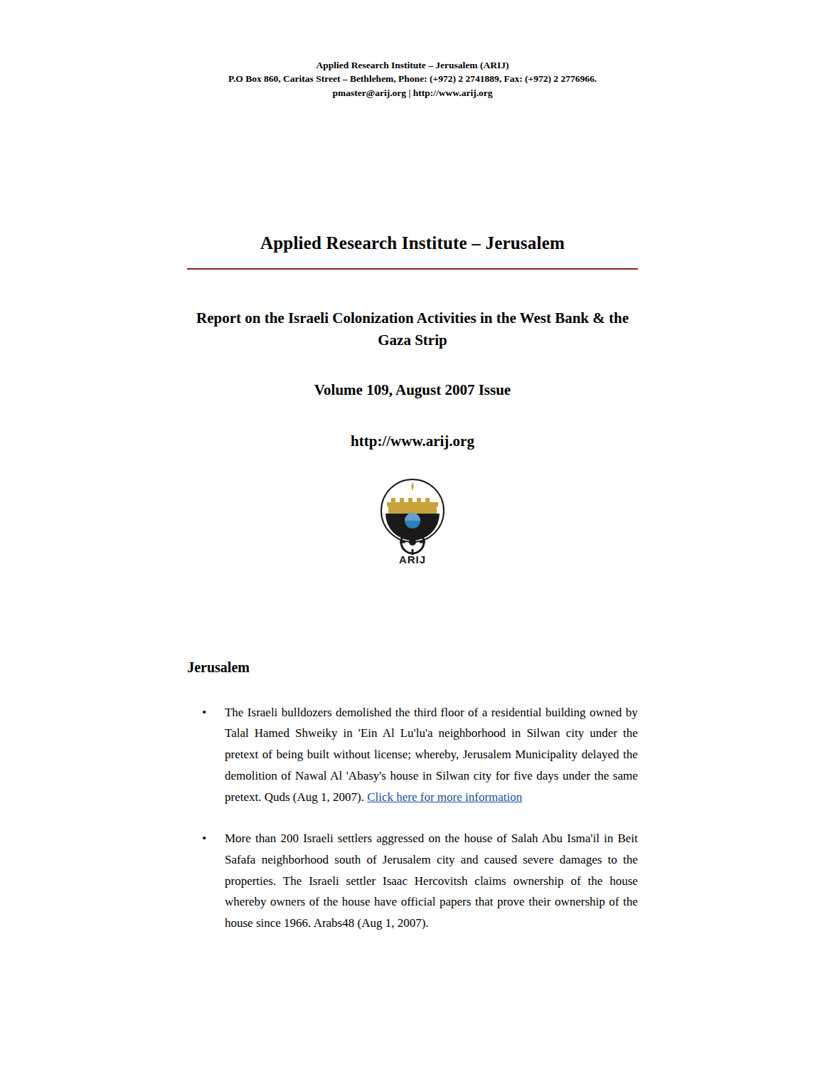Applied Research Institute – Jerusalem (ARIJ)
P.O Box 860, Caritas Street – Bethlehem, Phone: (+972) 2 2741889, Fax: (+972) 2 2776966.
pmaster@arij.org | http://www.arij.org
Applied Research Institute – Jerusalem
Report on the Israeli Colonization Activities in the West Bank & the Gaza Strip
Volume 109, August 2007 Issue
http://www.arij.org
ARIJ
Jerusalem
The Israeli bulldozers demolished the third floor of a residential building owned by Talal Hamed Shweiky in 'Ein Al Lu'lu'a neighborhood in Silwan city under the pretext of being built without license; whereby, Jerusalem Municipality delayed the demolition of Nawal Al 'Abasy's house in Silwan city for five days under the same pretext. Quds (Aug 1, 2007). Click here for more information
More than 200 Israeli settlers aggressed on the house of Salah Abu Isma'il in Beit Safafa neighborhood south of Jerusalem city and caused severe damages to the properties. The Israeli settler Isaac Hercovitsh claims ownership of the house whereby owners of the house have official papers that prove their ownership of the house since 1966. Arabs48 (Aug 1, 2007).